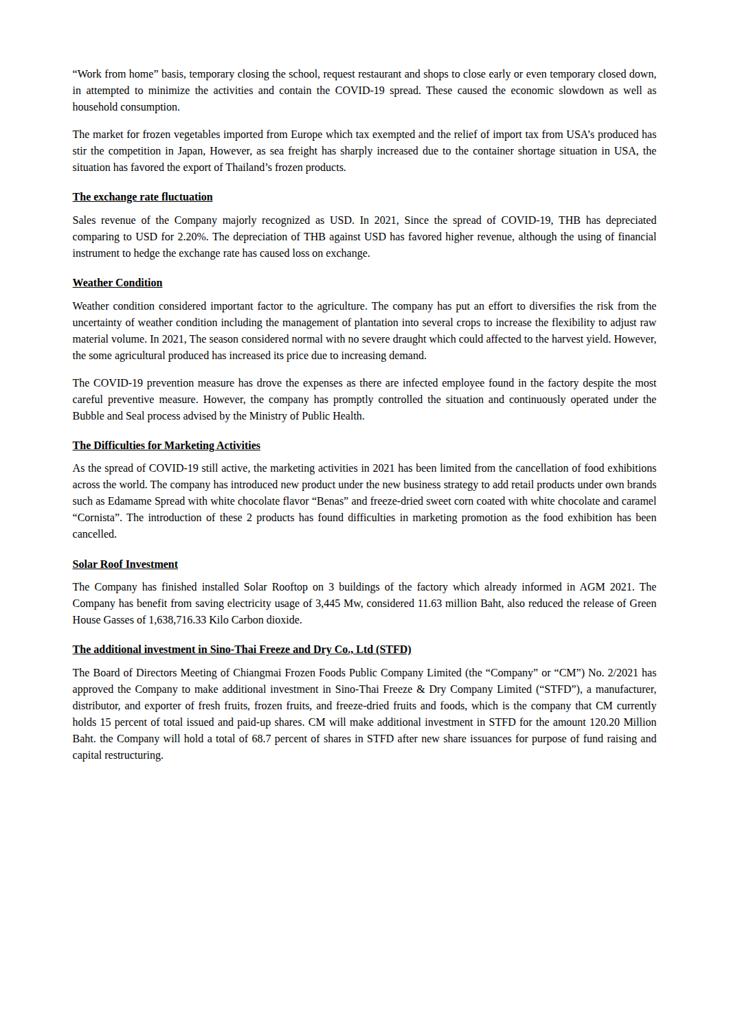“Work from home” basis, temporary closing the school, request restaurant and shops to close early or even temporary closed down, in attempted to minimize the activities and contain the COVID-19 spread. These caused the economic slowdown as well as household consumption.
The market for frozen vegetables imported from Europe which tax exempted and the relief of import tax from USA’s produced has stir the competition in Japan, However, as sea freight has sharply increased due to the container shortage situation in USA, the situation has favored the export of Thailand’s frozen products.
The exchange rate fluctuation
Sales revenue of the Company majorly recognized as USD. In 2021, Since the spread of COVID-19, THB has depreciated comparing to USD for 2.20%. The depreciation of THB against USD has favored higher revenue, although the using of financial instrument to hedge the exchange rate has caused loss on exchange.
Weather Condition
Weather condition considered important factor to the agriculture. The company has put an effort to diversifies the risk from the uncertainty of weather condition including the management of plantation into several crops to increase the flexibility to adjust raw material volume. In 2021, The season considered normal with no severe draught which could affected to the harvest yield. However, the some agricultural produced has increased its price due to increasing demand.
The COVID-19 prevention measure has drove the expenses as there are infected employee found in the factory despite the most careful preventive measure. However, the company has promptly controlled the situation and continuously operated under the Bubble and Seal process advised by the Ministry of Public Health.
The Difficulties for Marketing Activities
As the spread of COVID-19 still active, the marketing activities in 2021 has been limited from the cancellation of food exhibitions across the world. The company has introduced new product under the new business strategy to add retail products under own brands such as Edamame Spread with white chocolate flavor “Benas” and freeze-dried sweet corn coated with white chocolate and caramel “Cornista”. The introduction of these 2 products has found difficulties in marketing promotion as the food exhibition has been cancelled.
Solar Roof Investment
The Company has finished installed Solar Rooftop on 3 buildings of the factory which already informed in AGM 2021. The Company has benefit from saving electricity usage of 3,445 Mw, considered 11.63 million Baht, also reduced the release of Green House Gasses of 1,638,716.33 Kilo Carbon dioxide.
The additional investment in Sino-Thai Freeze and Dry Co., Ltd (STFD)
The Board of Directors Meeting of Chiangmai Frozen Foods Public Company Limited (the “Company” or “CM”) No. 2/2021 has approved the Company to make additional investment in Sino-Thai Freeze & Dry Company Limited (“STFD”), a manufacturer, distributor, and exporter of fresh fruits, frozen fruits, and freeze-dried fruits and foods, which is the company that CM currently holds 15 percent of total issued and paid-up shares. CM will make additional investment in STFD for the amount 120.20 Million Baht. the Company will hold a total of 68.7 percent of shares in STFD after new share issuances for purpose of fund raising and capital restructuring.